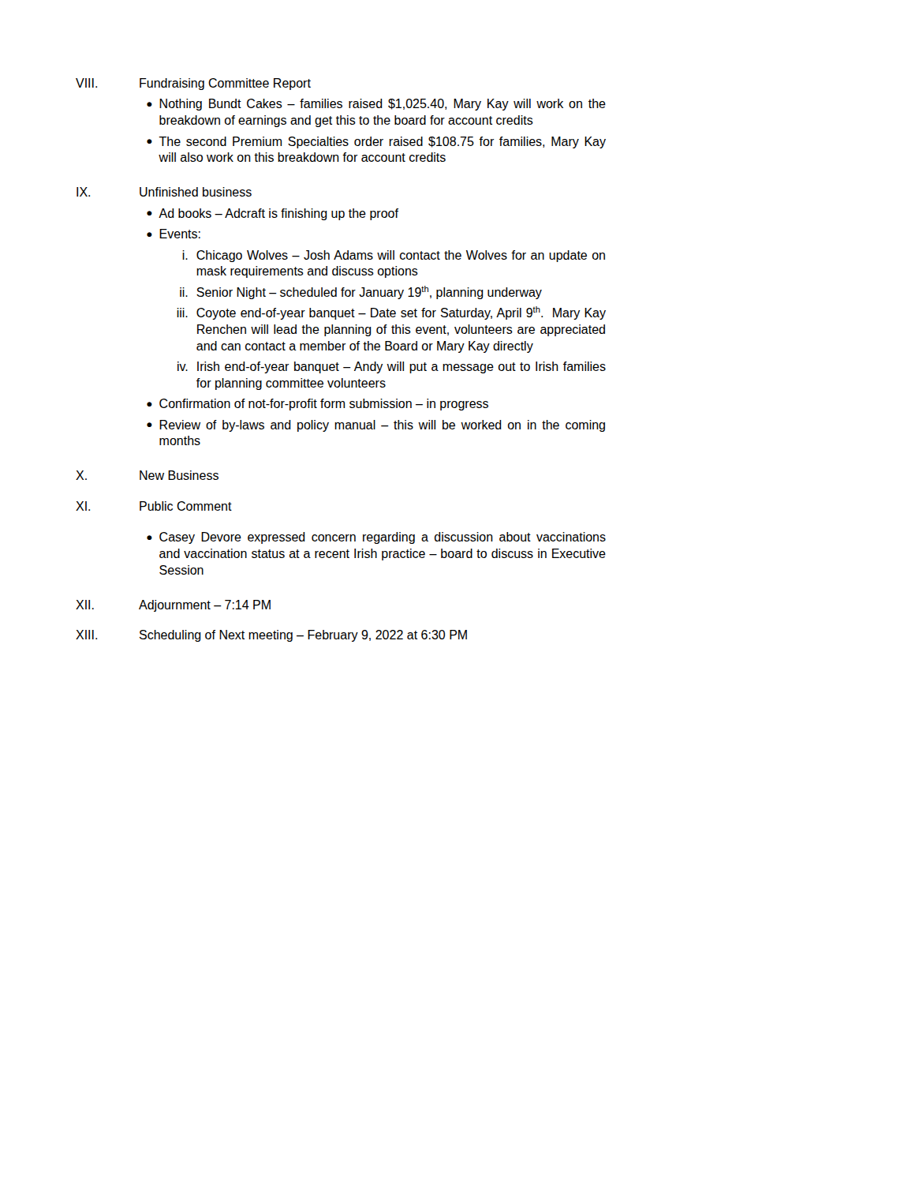VIII.
Fundraising Committee Report
Nothing Bundt Cakes – families raised $1,025.40, Mary Kay will work on the breakdown of earnings and get this to the board for account credits
The second Premium Specialties order raised $108.75 for families, Mary Kay will also work on this breakdown for account credits
IX.
Unfinished business
Ad books – Adcraft is finishing up the proof
Events:
Chicago Wolves – Josh Adams will contact the Wolves for an update on mask requirements and discuss options
Senior Night – scheduled for January 19th, planning underway
Coyote end-of-year banquet – Date set for Saturday, April 9th. Mary Kay Renchen will lead the planning of this event, volunteers are appreciated and can contact a member of the Board or Mary Kay directly
Irish end-of-year banquet – Andy will put a message out to Irish families for planning committee volunteers
Confirmation of not-for-profit form submission – in progress
Review of by-laws and policy manual – this will be worked on in the coming months
X.
New Business
XI.
Public Comment
Casey Devore expressed concern regarding a discussion about vaccinations and vaccination status at a recent Irish practice – board to discuss in Executive Session
XII.
Adjournment – 7:14 PM
XIII.
Scheduling of Next meeting – February 9, 2022 at 6:30 PM